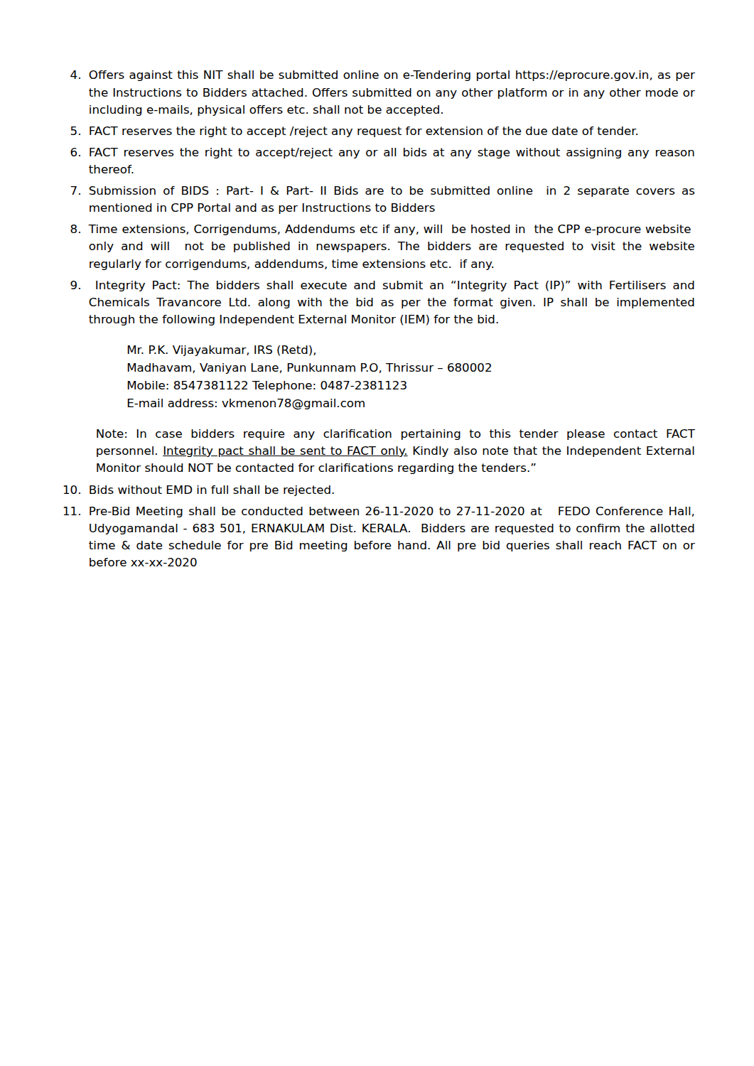Offers against this NIT shall be submitted online on e-Tendering portal https://eprocure.gov.in, as per the Instructions to Bidders attached. Offers submitted on any other platform or in any other mode or including e-mails, physical offers etc. shall not be accepted.
FACT reserves the right to accept /reject any request for extension of the due date of tender.
FACT reserves the right to accept/reject any or all bids at any stage without assigning any reason thereof.
Submission of BIDS : Part- I & Part- II Bids are to be submitted online in 2 separate covers as mentioned in CPP Portal and as per Instructions to Bidders
Time extensions, Corrigendums, Addendums etc if any, will be hosted in the CPP e-procure website only and will not be published in newspapers. The bidders are requested to visit the website regularly for corrigendums, addendums, time extensions etc. if any.
Integrity Pact: The bidders shall execute and submit an “Integrity Pact (IP)” with Fertilisers and Chemicals Travancore Ltd. along with the bid as per the format given. IP shall be implemented through the following Independent External Monitor (IEM) for the bid.
Mr. P.K. Vijayakumar, IRS (Retd),
Madhavam, Vaniyan Lane, Punkunnam P.O, Thrissur – 680002
Mobile: 8547381122 Telephone: 0487-2381123
E-mail address: vkmenon78@gmail.com
Note: In case bidders require any clarification pertaining to this tender please contact FACT personnel. Integrity pact shall be sent to FACT only. Kindly also note that the Independent External Monitor should NOT be contacted for clarifications regarding the tenders.”
Bids without EMD in full shall be rejected.
Pre-Bid Meeting shall be conducted between 26-11-2020 to 27-11-2020 at FEDO Conference Hall, Udyogamandal - 683 501, ERNAKULAM Dist. KERALA. Bidders are requested to confirm the allotted time & date schedule for pre Bid meeting before hand. All pre bid queries shall reach FACT on or before xx-xx-2020